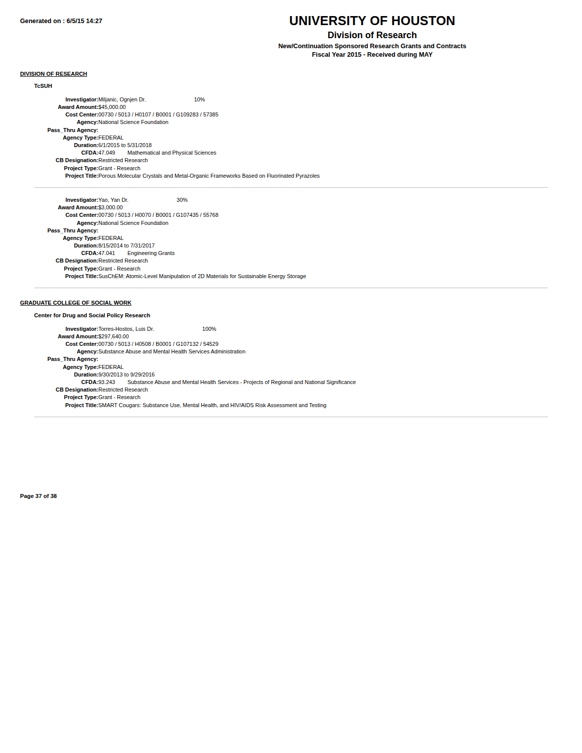Generated on : 6/5/15 14:27
UNIVERSITY OF HOUSTON
Division of Research
New/Continuation Sponsored Research Grants and Contracts
Fiscal Year 2015 - Received during MAY
DIVISION OF RESEARCH
TcSUH
| Investigator: | Miljanic, Ognjen Dr. 10% |
| Award Amount: | $45,000.00 |
| Cost Center: | 00730 / 5013 / H0107 / B0001 / G109283 / 57385 |
| Agency: | National Science Foundation |
| Pass_Thru Agency: | |
| Agency Type: | FEDERAL |
| Duration: | 6/1/2015 to 5/31/2018 |
| CFDA: | 47.049 Mathematical and Physical Sciences |
| CB Designation: | Restricted Research |
| Project Type: | Grant - Research |
| Project Title: | Porous Molecular Crystals and Metal-Organic Frameworks Based on Fluorinated Pyrazoles |
| Investigator: | Yao, Yan Dr. 30% |
| Award Amount: | $3,000.00 |
| Cost Center: | 00730 / 5013 / H0070 / B0001 / G107435 / 55768 |
| Agency: | National Science Foundation |
| Pass_Thru Agency: | |
| Agency Type: | FEDERAL |
| Duration: | 8/15/2014 to 7/31/2017 |
| CFDA: | 47.041 Engineering Grants |
| CB Designation: | Restricted Research |
| Project Type: | Grant - Research |
| Project Title: | SusChEM: Atomic-Level Manipulation of 2D Materials for Sustainable Energy Storage |
GRADUATE COLLEGE OF SOCIAL WORK
Center for Drug and Social Policy Research
| Investigator: | Torres-Hostos, Luis Dr. 100% |
| Award Amount: | $297,640.00 |
| Cost Center: | 00730 / 5013 / H0508 / B0001 / G107132 / 54529 |
| Agency: | Substance Abuse and Mental Health Services Administration |
| Pass_Thru Agency: | |
| Agency Type: | FEDERAL |
| Duration: | 9/30/2013 to 9/29/2016 |
| CFDA: | 93.243 Substance Abuse and Mental Health Services - Projects of Regional and National Significance |
| CB Designation: | Restricted Research |
| Project Type: | Grant - Research |
| Project Title: | SMART Cougars: Substance Use, Mental Health, and HIV/AIDS Risk Assessment and Testing |
Page 37 of 38